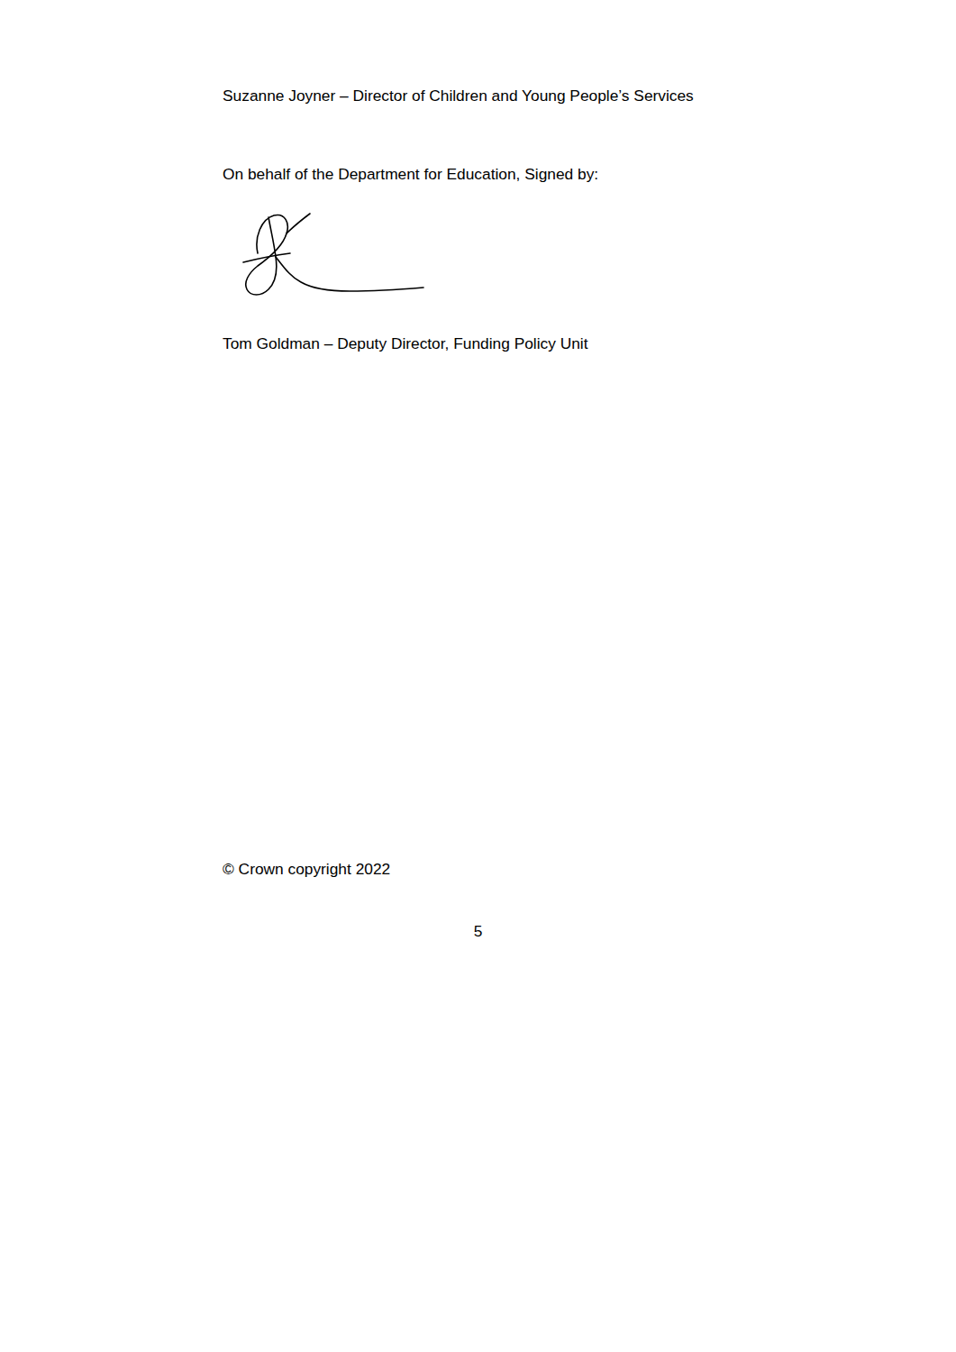Suzanne Joyner – Director of Children and Young People’s Services
On behalf of the Department for Education, Signed by:
Tom Goldman – Deputy Director, Funding Policy Unit
© Crown copyright 2022
5